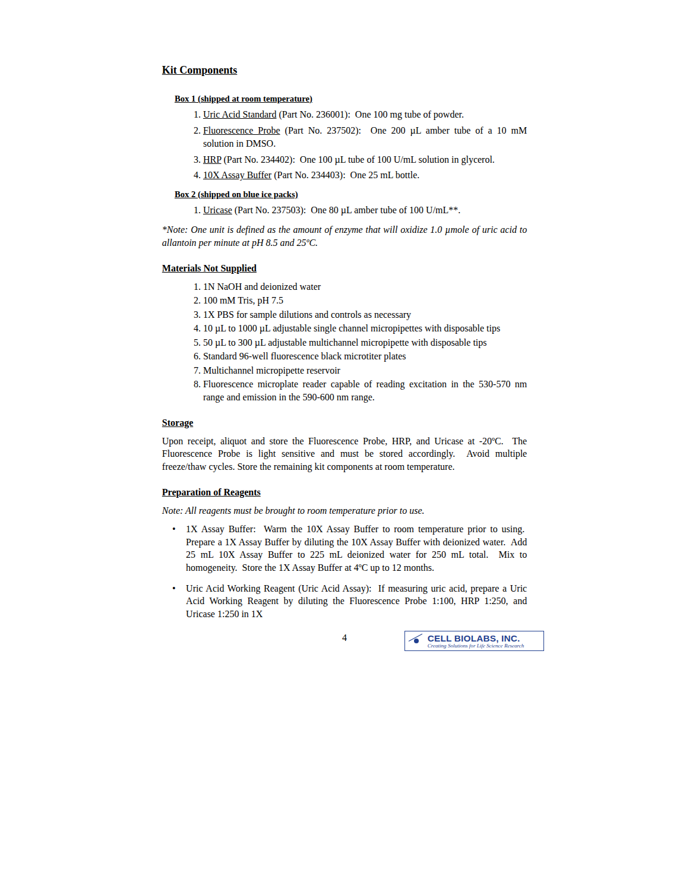Kit Components
Box 1 (shipped at room temperature)
Uric Acid Standard (Part No. 236001): One 100 mg tube of powder.
Fluorescence Probe (Part No. 237502): One 200 µL amber tube of a 10 mM solution in DMSO.
HRP (Part No. 234402): One 100 µL tube of 100 U/mL solution in glycerol.
10X Assay Buffer (Part No. 234403): One 25 mL bottle.
Box 2 (shipped on blue ice packs)
Uricase (Part No. 237503): One 80 µL amber tube of 100 U/mL**.
*Note: One unit is defined as the amount of enzyme that will oxidize 1.0 µmole of uric acid to allantoin per minute at pH 8.5 and 25ºC.
Materials Not Supplied
1N NaOH and deionized water
100 mM Tris, pH 7.5
1X PBS for sample dilutions and controls as necessary
10 µL to 1000 µL adjustable single channel micropipettes with disposable tips
50 µL to 300 µL adjustable multichannel micropipette with disposable tips
Standard 96-well fluorescence black microtiter plates
Multichannel micropipette reservoir
Fluorescence microplate reader capable of reading excitation in the 530-570 nm range and emission in the 590-600 nm range.
Storage
Upon receipt, aliquot and store the Fluorescence Probe, HRP, and Uricase at -20ºC. The Fluorescence Probe is light sensitive and must be stored accordingly. Avoid multiple freeze/thaw cycles. Store the remaining kit components at room temperature.
Preparation of Reagents
Note: All reagents must be brought to room temperature prior to use.
1X Assay Buffer: Warm the 10X Assay Buffer to room temperature prior to using. Prepare a 1X Assay Buffer by diluting the 10X Assay Buffer with deionized water. Add 25 mL 10X Assay Buffer to 225 mL deionized water for 250 mL total. Mix to homogeneity. Store the 1X Assay Buffer at 4ºC up to 12 months.
Uric Acid Working Reagent (Uric Acid Assay): If measuring uric acid, prepare a Uric Acid Working Reagent by diluting the Fluorescence Probe 1:100, HRP 1:250, and Uricase 1:250 in 1X
4
CELL BIOLABS, INC.
Creating Solutions for Life Science Research